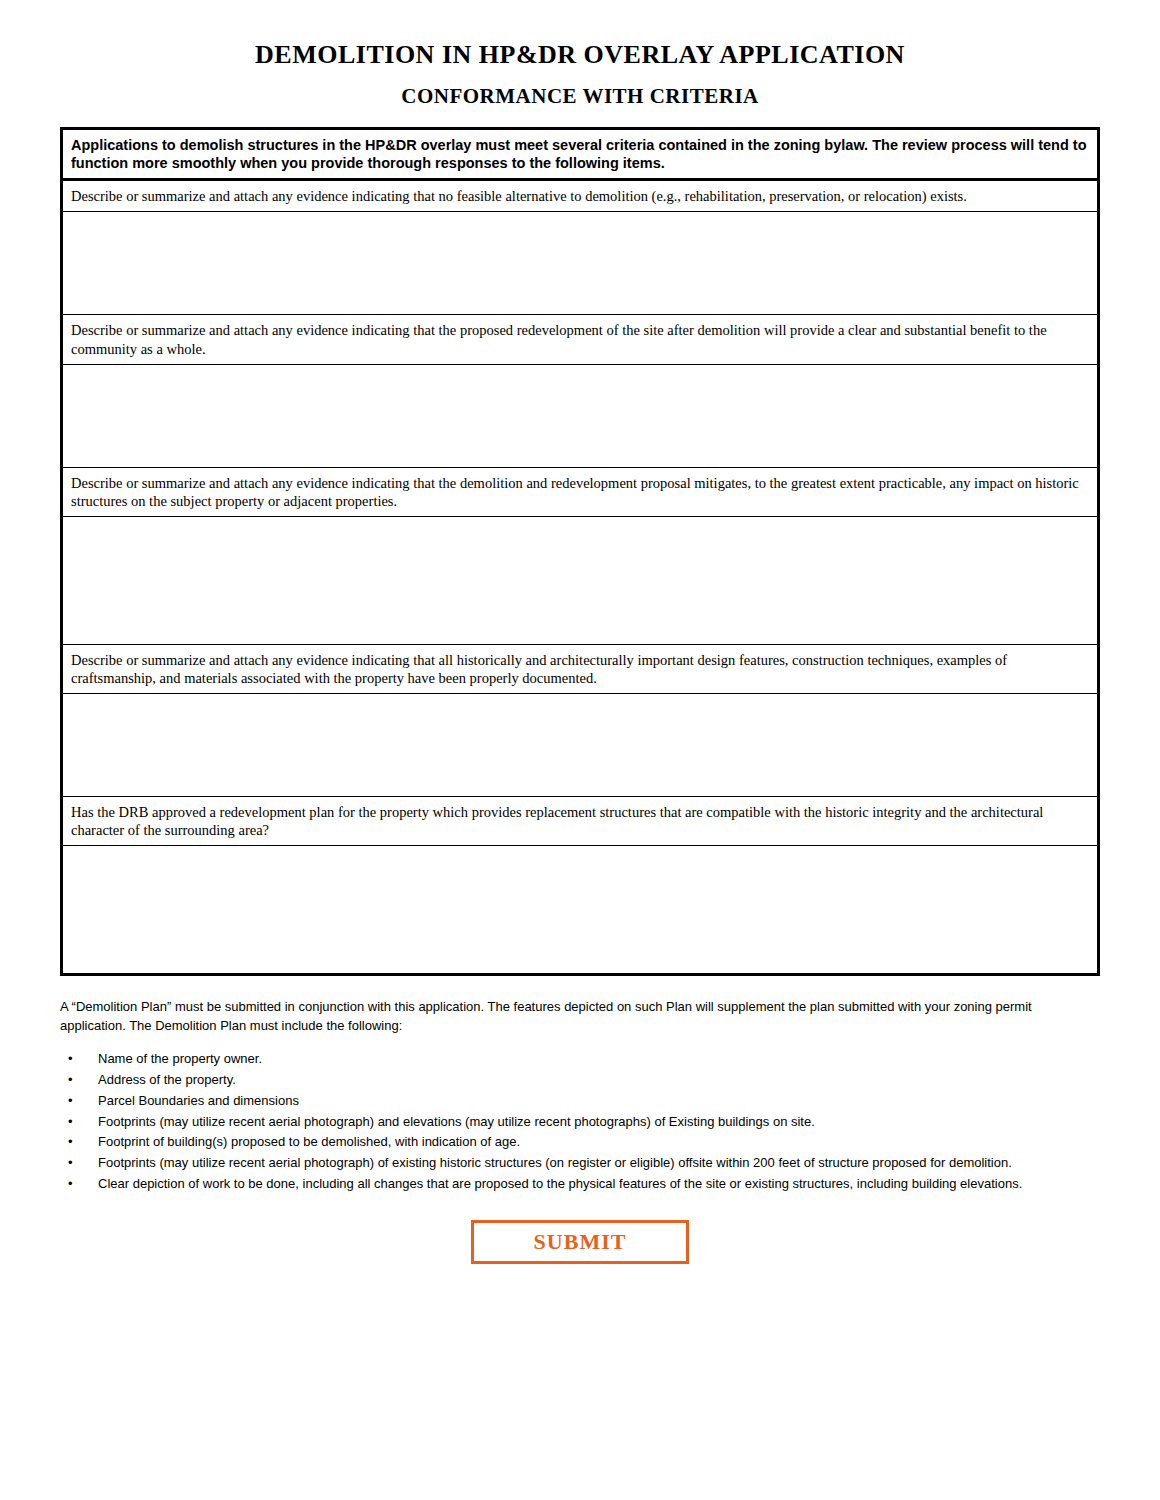DEMOLITION IN HP&DR OVERLAY APPLICATION
CONFORMANCE WITH CRITERIA
| Applications to demolish structures in the HP&DR overlay must meet several criteria contained in the zoning bylaw. The review process will tend to function more smoothly when you provide thorough responses to the following items. |
| Describe or summarize and attach any evidence indicating that no feasible alternative to demolition (e.g., rehabilitation, preservation, or relocation) exists. |
| Describe or summarize and attach any evidence indicating that the proposed redevelopment of the site after demolition will provide a clear and substantial benefit to the community as a whole. |
| Describe or summarize and attach any evidence indicating that the demolition and redevelopment proposal mitigates, to the greatest extent practicable, any impact on historic structures on the subject property or adjacent properties. |
| Describe or summarize and attach any evidence indicating that all historically and architecturally important design features, construction techniques, examples of craftsmanship, and materials associated with the property have been properly documented. |
| Has the DRB approved a redevelopment plan for the property which provides replacement structures that are compatible with the historic integrity and the architectural character of the surrounding area? |
A “Demolition Plan” must be submitted in conjunction with this application. The features depicted on such Plan will supplement the plan submitted with your zoning permit application. The Demolition Plan must include the following:
Name of the property owner.
Address of the property.
Parcel Boundaries and dimensions
Footprints (may utilize recent aerial photograph) and elevations (may utilize recent photographs) of Existing buildings on site.
Footprint of building(s) proposed to be demolished, with indication of age.
Footprints (may utilize recent aerial photograph) of existing historic structures (on register or eligible) offsite within 200 feet of structure proposed for demolition.
Clear depiction of work to be done, including all changes that are proposed to the physical features of the site or existing structures, including building elevations.
SUBMIT